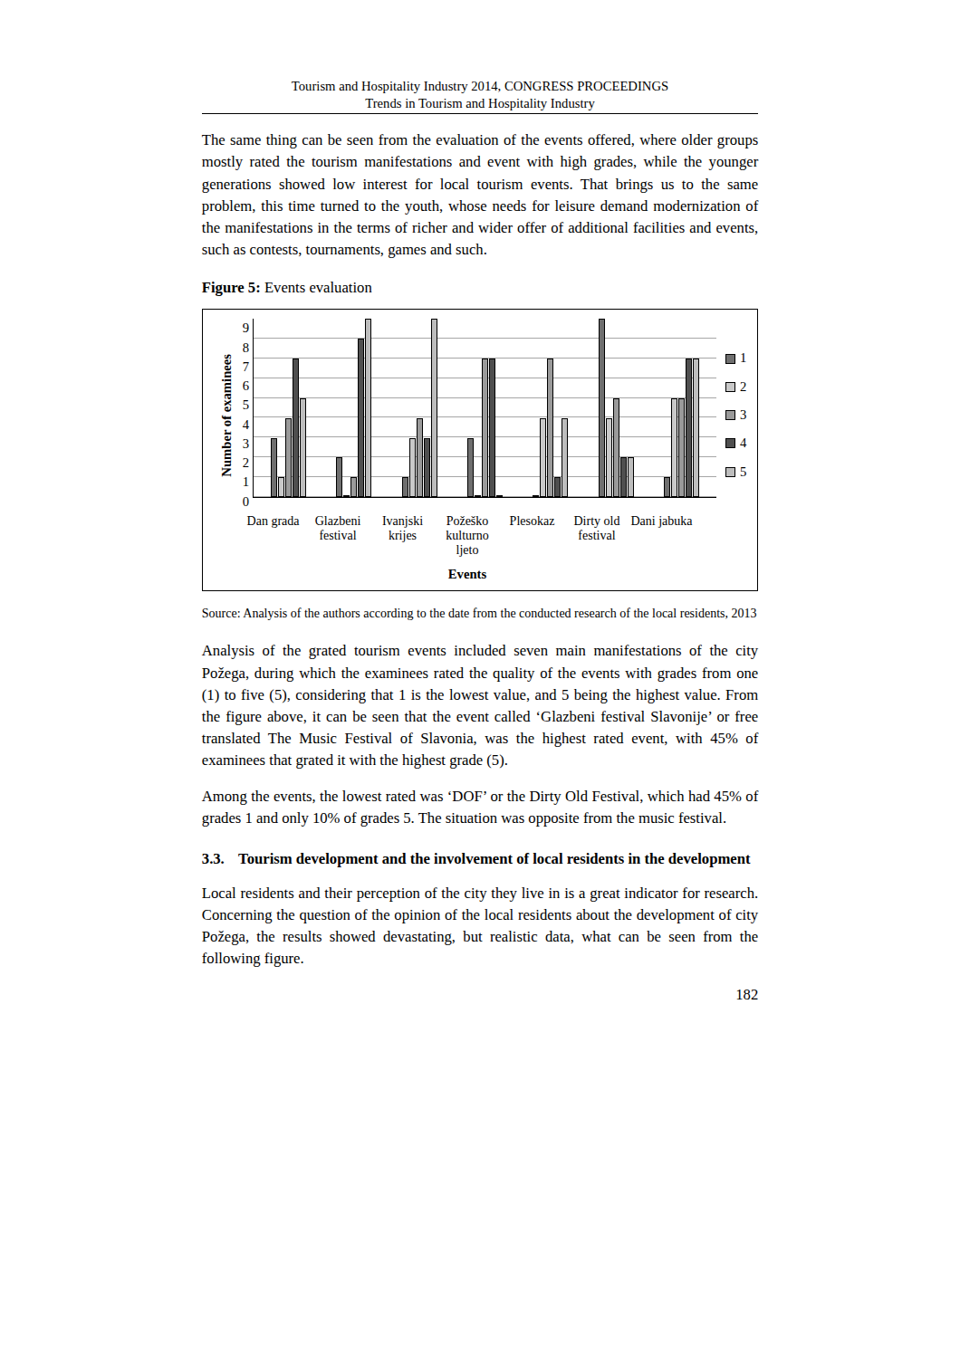Tourism and Hospitality Industry 2014, CONGRESS PROCEEDINGS
Trends in Tourism and Hospitality Industry
The same thing can be seen from the evaluation of the events offered, where older groups mostly rated the tourism manifestations and event with high grades, while the younger generations showed low interest for local tourism events. That brings us to the same problem, this time turned to the youth, whose needs for leisure demand modernization of the manifestations in the terms of richer and wider offer of additional facilities and events, such as contests, tournaments, games and such.
Figure 5: Events evaluation
Number of examinees
9 8 7 6 5 4 3 2 1 0
1
2
3
4
5
Dan grada Glazbeni festival Ivanjski krijes Požeško kulturno ljeto Plesokaz Dirty old festival Dani jabuka
Events
Source: Analysis of the authors according to the date from the conducted research of the local residents, 2013
Analysis of the grated tourism events included seven main manifestations of the city Požega, during which the examinees rated the quality of the events with grades from one (1) to five (5), considering that 1 is the lowest value, and 5 being the highest value. From the figure above, it can be seen that the event called ‘Glazbeni festival Slavonije’ or free translated The Music Festival of Slavonia, was the highest rated event, with 45% of examinees that grated it with the highest grade (5).
Among the events, the lowest rated was ‘DOF’ or the Dirty Old Festival, which had 45% of grades 1 and only 10% of grades 5. The situation was opposite from the music festival.
3.3. Tourism development and the involvement of local residents in the development
Local residents and their perception of the city they live in is a great indicator for research. Concerning the question of the opinion of the local residents about the development of city Požega, the results showed devastating, but realistic data, what can be seen from the following figure.
182